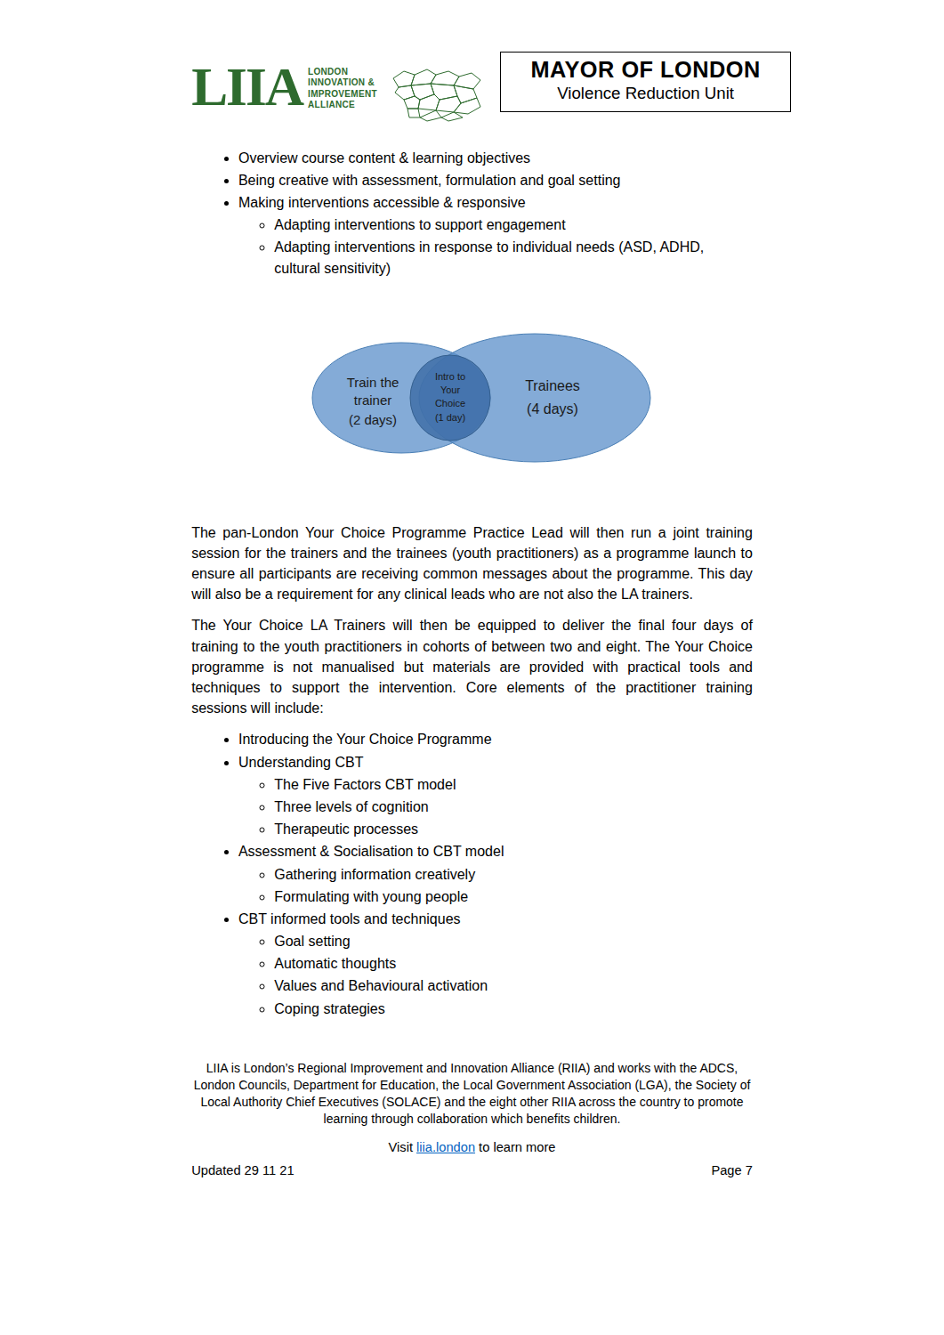LIIA
London Innovation & Improvement Alliance
MAYOR OF LONDON
Violence Reduction Unit
Overview course content & learning objectives
Being creative with assessment, formulation and goal setting
Making interventions accessible & responsive
Adapting interventions to support engagement
Adapting interventions in response to individual needs (ASD, ADHD, cultural sensitivity)
Train the trainer (2 days) Intro to Your Choice (1 day) Trainees (4 days)
The pan-London Your Choice Programme Practice Lead will then run a joint training session for the trainers and the trainees (youth practitioners) as a programme launch to ensure all participants are receiving common messages about the programme. This day will also be a requirement for any clinical leads who are not also the LA trainers.
The Your Choice LA Trainers will then be equipped to deliver the final four days of training to the youth practitioners in cohorts of between two and eight. The Your Choice programme is not manualised but materials are provided with practical tools and techniques to support the intervention. Core elements of the practitioner training sessions will include:
Introducing the Your Choice Programme
Understanding CBT
The Five Factors CBT model
Three levels of cognition
Therapeutic processes
Assessment & Socialisation to CBT model
Gathering information creatively
Formulating with young people
CBT informed tools and techniques
Goal setting
Automatic thoughts
Values and Behavioural activation
Coping strategies
LIIA is London’s Regional Improvement and Innovation Alliance (RIIA) and works with the ADCS, London Councils, Department for Education, the Local Government Association (LGA), the Society of Local Authority Chief Executives (SOLACE) and the eight other RIIA across the country to promote learning through collaboration which benefits children.
Visit liia.london to learn more
Updated 29 11 21 Page 7